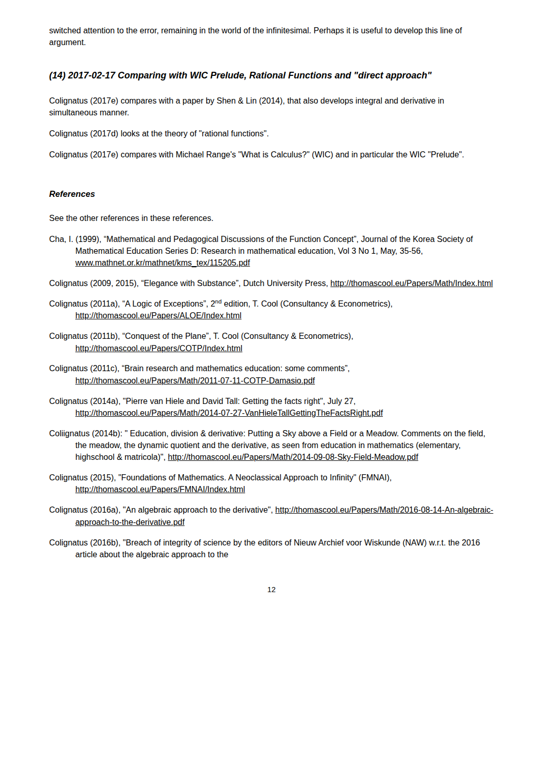switched attention to the error, remaining in the world of the infinitesimal. Perhaps it is useful to develop this line of argument.
(14) 2017-02-17 Comparing with WIC Prelude, Rational Functions and "direct approach"
Colignatus (2017e) compares with a paper by Shen & Lin (2014), that also develops integral and derivative in simultaneous manner.
Colignatus (2017d) looks at the theory of "rational functions".
Colignatus (2017e) compares with Michael Range's "What is Calculus?" (WIC) and in particular the WIC "Prelude".
References
See the other references in these references.
Cha, I. (1999), “Mathematical and Pedagogical Discussions of the Function Concept”, Journal of the Korea Society of Mathematical Education Series D: Research in mathematical education, Vol 3 No 1, May, 35-56, www.mathnet.or.kr/mathnet/kms_tex/115205.pdf
Colignatus (2009, 2015), “Elegance with Substance”, Dutch University Press, http://thomascool.eu/Papers/Math/Index.html
Colignatus (2011a), “A Logic of Exceptions”, 2nd edition, T. Cool (Consultancy & Econometrics), http://thomascool.eu/Papers/ALOE/Index.html
Colignatus (2011b), “Conquest of the Plane”, T. Cool (Consultancy & Econometrics), http://thomascool.eu/Papers/COTP/Index.html
Colignatus (2011c), “Brain research and mathematics education: some comments”, http://thomascool.eu/Papers/Math/2011-07-11-COTP-Damasio.pdf
Colignatus (2014a), "Pierre van Hiele and David Tall: Getting the facts right", July 27, http://thomascool.eu/Papers/Math/2014-07-27-VanHieleTallGettingTheFactsRight.pdf
Coliignatus (2014b): " Education, division & derivative: Putting a Sky above a Field or a Meadow. Comments on the field, the meadow, the dynamic quotient and the derivative, as seen from education in mathematics (elementary, highschool & matricola)", http://thomascool.eu/Papers/Math/2014-09-08-Sky-Field-Meadow.pdf
Colignatus (2015), "Foundations of Mathematics. A Neoclassical Approach to Infinity" (FMNAI), http://thomascool.eu/Papers/FMNAI/Index.html
Colignatus (2016a), "An algebraic approach to the derivative", http://thomascool.eu/Papers/Math/2016-08-14-An-algebraic-approach-to-the-derivative.pdf
Colignatus (2016b), "Breach of integrity of science by the editors of Nieuw Archief voor Wiskunde (NAW) w.r.t. the 2016 article about the algebraic approach to the
12